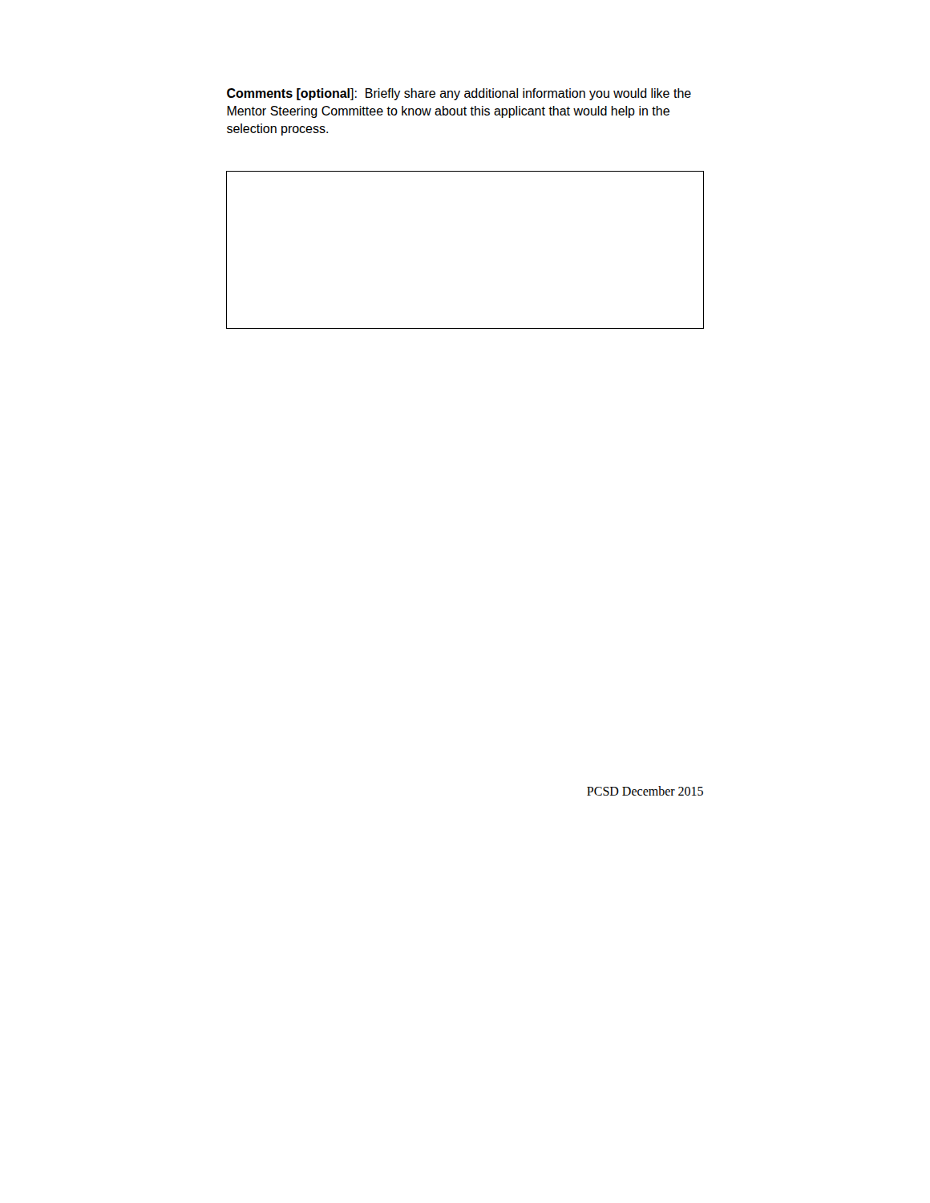Comments [optional]: Briefly share any additional information you would like the Mentor Steering Committee to know about this applicant that would help in the selection process.
PCSD December 2015